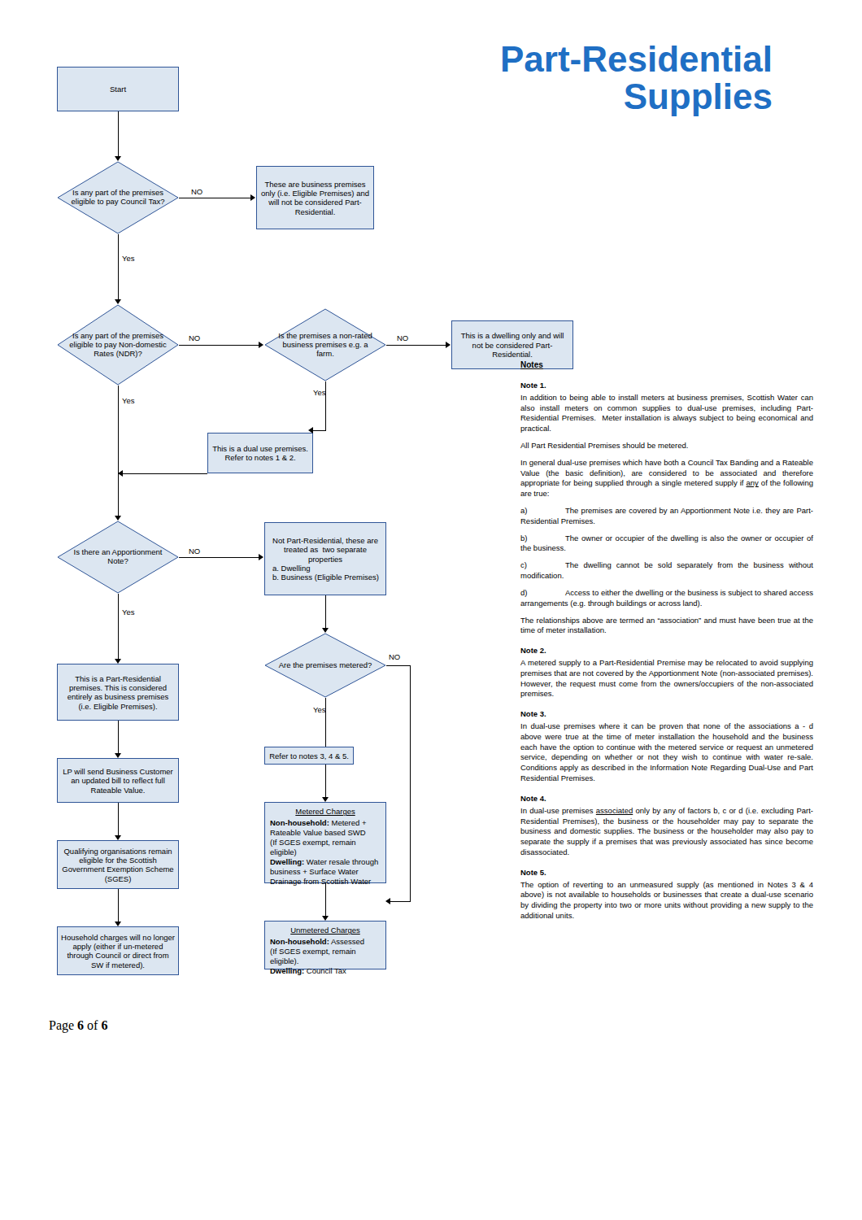Part-Residential
Supplies
Start
Is any part of the premises eligible to pay Council Tax?
NO
These are business premises only (i.e. Eligible Premises) and will not be considered Part-Residential.
Yes
Is any part of the premises eligible to pay Non-domestic Rates (NDR)?
NO
Is the premises a non-rated business premises e.g. a farm.
NO
This is a dwelling only and will not be considered Part-Residential.
Yes
Yes
This is a dual use premises. Refer to notes 1 & 2.
Is there an Apportionment Note?
NO
Not Part-Residential, these are treated as two separate properties
a. Dwelling
b. Business (Eligible Premises)
Yes
This is a Part-Residential premises. This is considered entirely as business premises (i.e. Eligible Premises).
LP will send Business Customer an updated bill to reflect full Rateable Value.
Qualifying organisations remain eligible for the Scottish Government Exemption Scheme (SGES)
Household charges will no longer apply (either if un-metered through Council or direct from SW if metered).
Are the premises metered?
NO
Yes
Refer to notes 3, 4 & 5.
Metered Charges Non-household: Metered + Rateable Value based SWD
(If SGES exempt, remain eligible)
Dwelling: Water resale through business + Surface Water Drainage from Scottish Water
Unmetered Charges Non-household: Assessed
(If SGES exempt, remain eligible).
Dwelling: Council Tax
Notes
Note 1.
In addition to being able to install meters at business premises, Scottish Water can also install meters on common supplies to dual-use premises, including Part-Residential Premises. Meter installation is always subject to being economical and practical.
All Part Residential Premises should be metered.
In general dual-use premises which have both a Council Tax Banding and a Rateable Value (the basic definition), are considered to be associated and therefore appropriate for being supplied through a single metered supply if any of the following are true:
a) The premises are covered by an Apportionment Note i.e. they are Part-Residential Premises.
b) The owner or occupier of the dwelling is also the owner or occupier of the business.
c) The dwelling cannot be sold separately from the business without modification.
d) Access to either the dwelling or the business is subject to shared access arrangements (e.g. through buildings or across land).
The relationships above are termed an “association” and must have been true at the time of meter installation.
Note 2.
A metered supply to a Part-Residential Premise may be relocated to avoid supplying premises that are not covered by the Apportionment Note (non-associated premises). However, the request must come from the owners/occupiers of the non-associated premises.
Note 3.
In dual-use premises where it can be proven that none of the associations a - d above were true at the time of meter installation the household and the business each have the option to continue with the metered service or request an unmetered service, depending on whether or not they wish to continue with water re-sale. Conditions apply as described in the Information Note Regarding Dual-Use and Part Residential Premises.
Note 4.
In dual-use premises associated only by any of factors b, c or d (i.e. excluding Part-Residential Premises), the business or the householder may pay to separate the business and domestic supplies. The business or the householder may also pay to separate the supply if a premises that was previously associated has since become disassociated.
Note 5.
The option of reverting to an unmeasured supply (as mentioned in Notes 3 & 4 above) is not available to households or businesses that create a dual-use scenario by dividing the property into two or more units without providing a new supply to the additional units.
Page 6 of 6